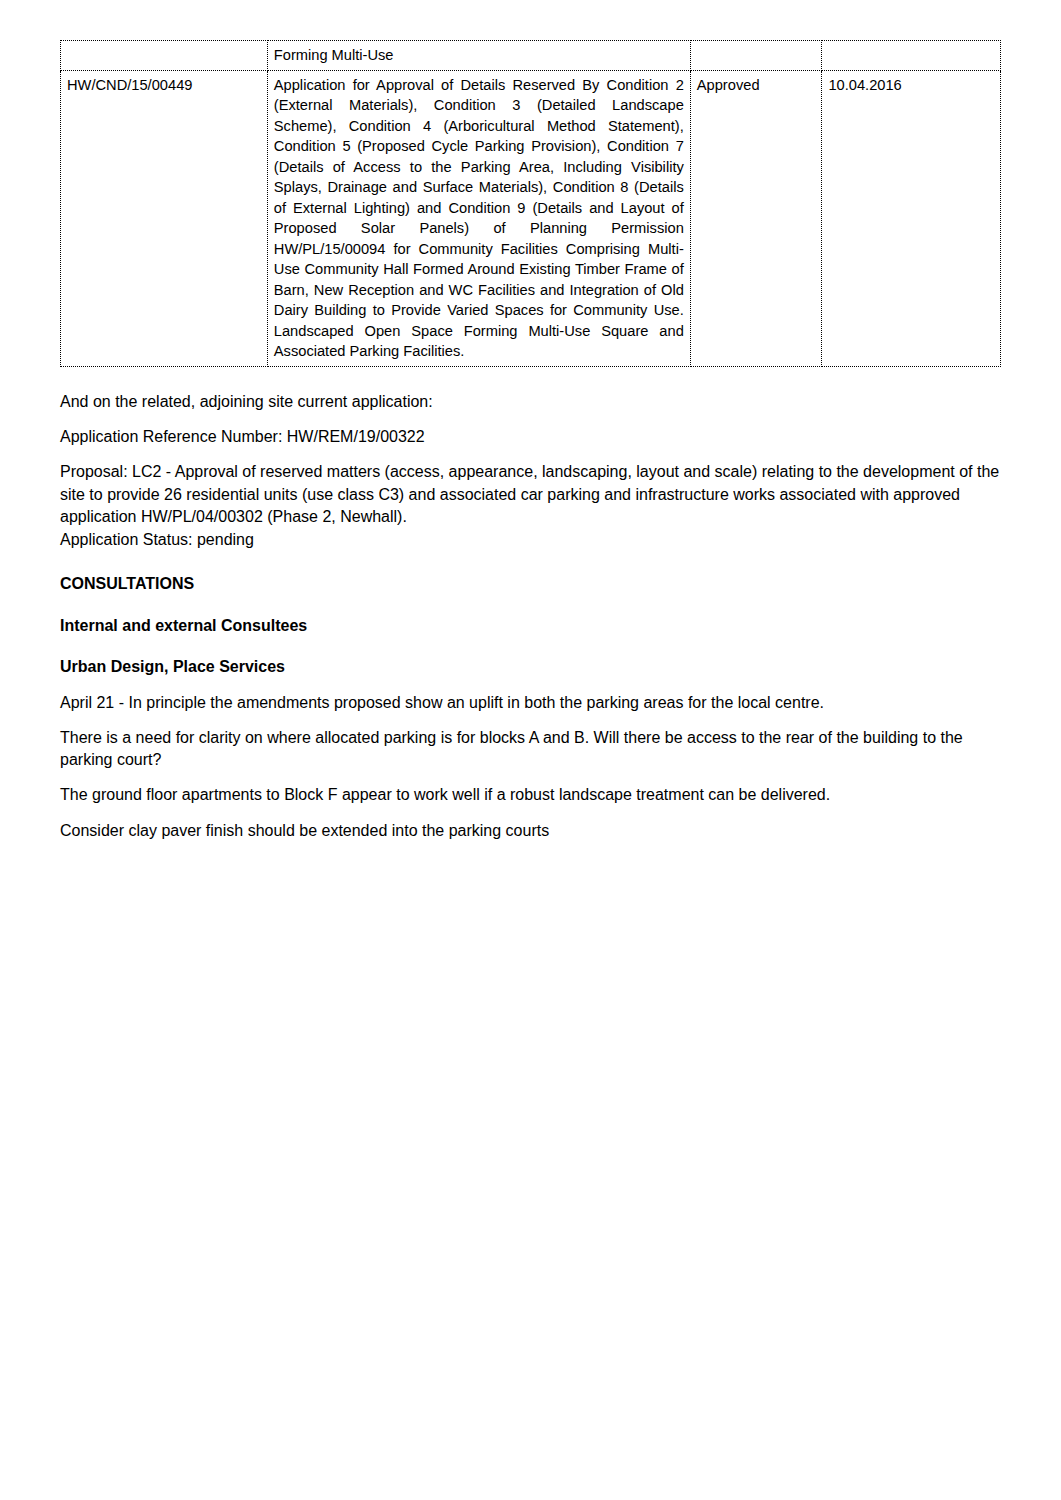| | Forming Multi-Use | | |
| HW/CND/15/00449 | Application for Approval of Details Reserved By Condition 2 (External Materials), Condition 3 (Detailed Landscape Scheme), Condition 4 (Arboricultural Method Statement), Condition 5 (Proposed Cycle Parking Provision), Condition 7 (Details of Access to the Parking Area, Including Visibility Splays, Drainage and Surface Materials), Condition 8 (Details of External Lighting) and Condition 9 (Details and Layout of Proposed Solar Panels) of Planning Permission HW/PL/15/00094 for Community Facilities Comprising Multi-Use Community Hall Formed Around Existing Timber Frame of Barn, New Reception and WC Facilities and Integration of Old Dairy Building to Provide Varied Spaces for Community Use. Landscaped Open Space Forming Multi-Use Square and Associated Parking Facilities. | Approved | 10.04.2016 |
And on the related, adjoining site current application:
Application Reference Number: HW/REM/19/00322
Proposal: LC2 - Approval of reserved matters (access, appearance, landscaping, layout and scale) relating to the development of the site to provide 26 residential units (use class C3) and associated car parking and infrastructure works associated with approved application HW/PL/04/00302 (Phase 2, Newhall).
Application Status: pending
CONSULTATIONS
Internal and external Consultees
Urban Design, Place Services
April 21 - In principle the amendments proposed show an uplift in both the parking areas for the local centre.
There is a need for clarity on where allocated parking is for blocks A and B. Will there be access to the rear of the building to the parking court?
The ground floor apartments to Block F appear to work well if a robust landscape treatment can be delivered.
Consider clay paver finish should be extended into the parking courts